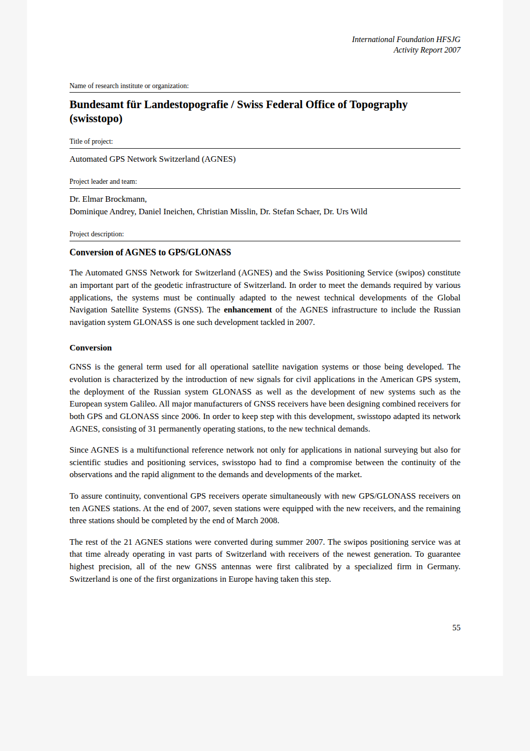International Foundation HFSJG
Activity Report 2007
Name of research institute or organization:
Bundesamt für Landestopografie / Swiss Federal Office of Topography (swisstopo)
Title of project:
Automated GPS Network Switzerland (AGNES)
Project leader and team:
Dr. Elmar Brockmann,
Dominique Andrey, Daniel Ineichen, Christian Misslin, Dr. Stefan Schaer, Dr. Urs Wild
Project description:
Conversion of AGNES to GPS/GLONASS
The Automated GNSS Network for Switzerland (AGNES) and the Swiss Positioning Service (swipos) constitute an important part of the geodetic infrastructure of Switzerland. In order to meet the demands required by various applications, the systems must be continually adapted to the newest technical developments of the Global Navigation Satellite Systems (GNSS). The enhancement of the AGNES infrastructure to include the Russian navigation system GLONASS is one such development tackled in 2007.
Conversion
GNSS is the general term used for all operational satellite navigation systems or those being developed. The evolution is characterized by the introduction of new signals for civil applications in the American GPS system, the deployment of the Russian system GLONASS as well as the development of new systems such as the European system Galileo. All major manufacturers of GNSS receivers have been designing combined receivers for both GPS and GLONASS since 2006. In order to keep step with this development, swisstopo adapted its network AGNES, consisting of 31 permanently operating stations, to the new technical demands.
Since AGNES is a multifunctional reference network not only for applications in national surveying but also for scientific studies and positioning services, swisstopo had to find a compromise between the continuity of the observations and the rapid alignment to the demands and developments of the market.
To assure continuity, conventional GPS receivers operate simultaneously with new GPS/GLONASS receivers on ten AGNES stations. At the end of 2007, seven stations were equipped with the new receivers, and the remaining three stations should be completed by the end of March 2008.
The rest of the 21 AGNES stations were converted during summer 2007. The swipos positioning service was at that time already operating in vast parts of Switzerland with receivers of the newest generation. To guarantee highest precision, all of the new GNSS antennas were first calibrated by a specialized firm in Germany. Switzerland is one of the first organizations in Europe having taken this step.
55